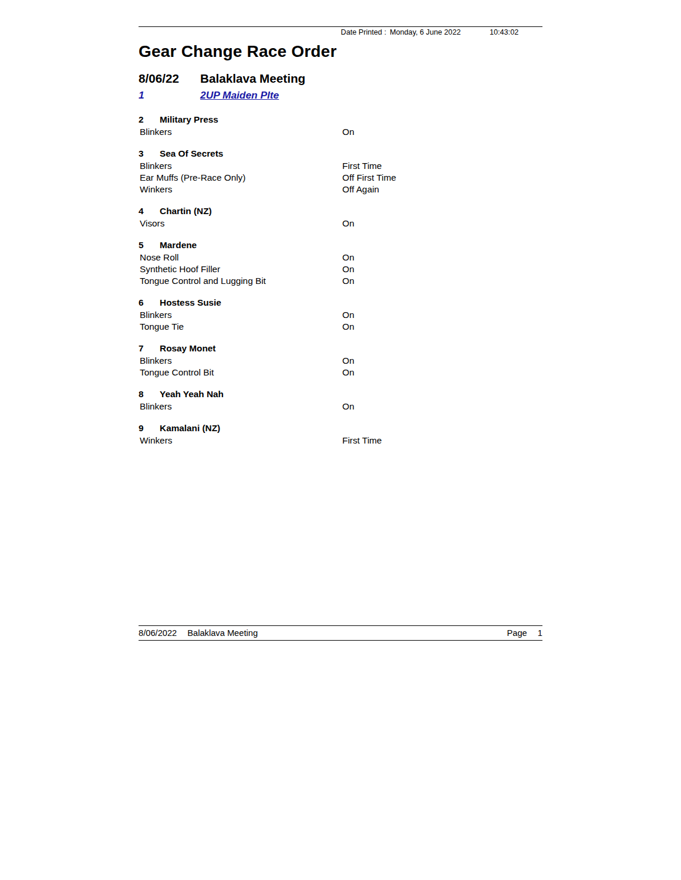Date Printed : Monday, 6 June 2022 10:43:02
Gear Change Race Order
8/06/22 Balaklava Meeting
12UP Maiden Plte
2 Military Press
| Blinkers | On |
3 Sea Of Secrets
| Blinkers | First Time |
| Ear Muffs (Pre-Race Only) | Off First Time |
| Winkers | Off Again |
4 Chartin (NZ)
| Visors | On |
5 Mardene
| Nose Roll | On |
| Synthetic Hoof Filler | On |
| Tongue Control and Lugging Bit | On |
6 Hostess Susie
| Blinkers | On |
| Tongue Tie | On |
7 Rosay Monet
| Blinkers | On |
| Tongue Control Bit | On |
8 Yeah Yeah Nah
| Blinkers | On |
9 Kamalani (NZ)
| Winkers | First Time |
8/06/2022 Balaklava Meeting
Page 1